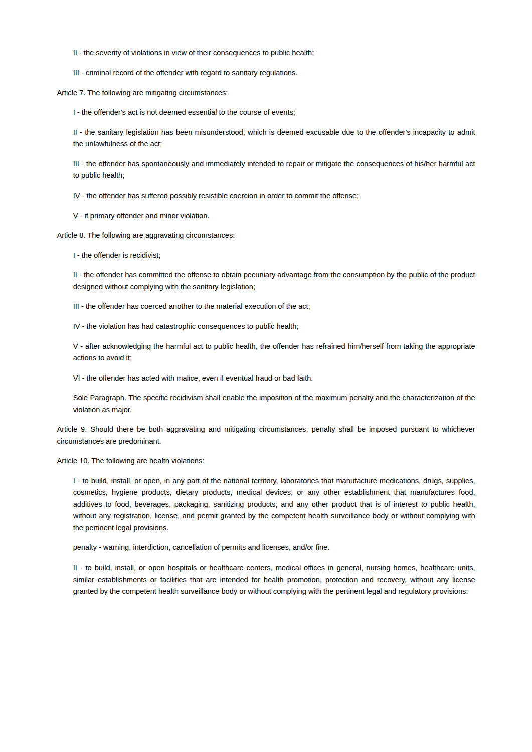II - the severity of violations in view of their consequences to public health;
III - criminal record of the offender with regard to sanitary regulations.
Article 7. The following are mitigating circumstances:
I - the offender's act is not deemed essential to the course of events;
II - the sanitary legislation has been misunderstood, which is deemed excusable due to the offender's incapacity to admit the unlawfulness of the act;
III - the offender has spontaneously and immediately intended to repair or mitigate the consequences of his/her harmful act to public health;
IV - the offender has suffered possibly resistible coercion in order to commit the offense;
V - if primary offender and minor violation.
Article 8. The following are aggravating circumstances:
I - the offender is recidivist;
II - the offender has committed the offense to obtain pecuniary advantage from the consumption by the public of the product designed without complying with the sanitary legislation;
III - the offender has coerced another to the material execution of the act;
IV - the violation has had catastrophic consequences to public health;
V - after acknowledging the harmful act to public health, the offender has refrained him/herself from taking the appropriate actions to avoid it;
VI - the offender has acted with malice, even if eventual fraud or bad faith.
Sole Paragraph. The specific recidivism shall enable the imposition of the maximum penalty and the characterization of the violation as major.
Article 9. Should there be both aggravating and mitigating circumstances, penalty shall be imposed pursuant to whichever circumstances are predominant.
Article 10. The following are health violations:
I - to build, install, or open, in any part of the national territory, laboratories that manufacture medications, drugs, supplies, cosmetics, hygiene products, dietary products, medical devices, or any other establishment that manufactures food, additives to food, beverages, packaging, sanitizing products, and any other product that is of interest to public health, without any registration, license, and permit granted by the competent health surveillance body or without complying with the pertinent legal provisions.
penalty - warning, interdiction, cancellation of permits and licenses, and/or fine.
II - to build, install, or open hospitals or healthcare centers, medical offices in general, nursing homes, healthcare units, similar establishments or facilities that are intended for health promotion, protection and recovery, without any license granted by the competent health surveillance body or without complying with the pertinent legal and regulatory provisions: